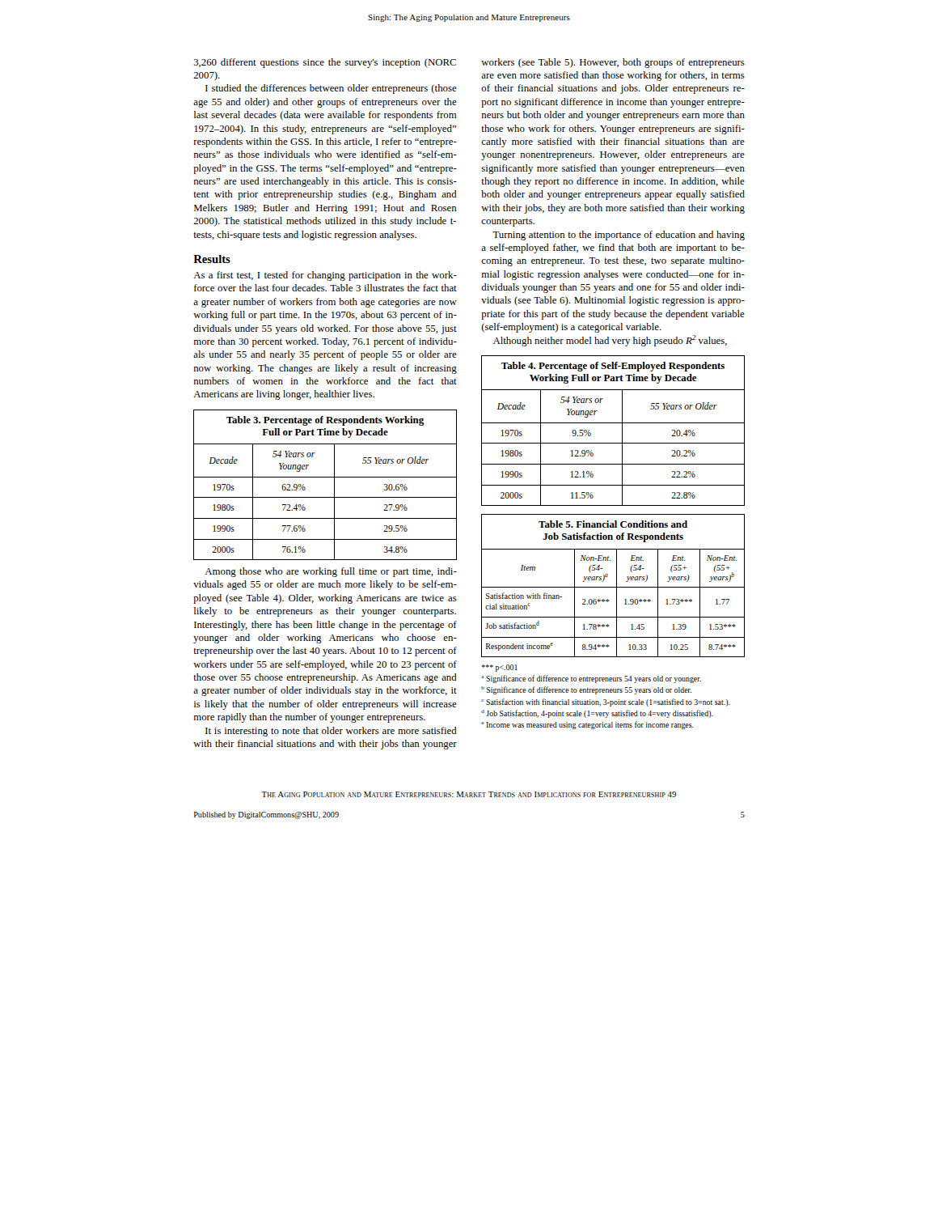Singh: The Aging Population and Mature Entrepreneurs
3,260 different questions since the survey's inception (NORC 2007).
I studied the differences between older entrepreneurs (those age 55 and older) and other groups of entrepreneurs over the last several decades (data were available for respondents from 1972–2004). In this study, entrepreneurs are “self-employed” respondents within the GSS. In this article, I refer to “entrepreneurs” as those individuals who were identified as “self-employed” in the GSS. The terms “self-employed” and “entrepreneurs” are used interchangeably in this article. This is consistent with prior entrepreneurship studies (e.g., Bingham and Melkers 1989; Butler and Herring 1991; Hout and Rosen 2000). The statistical methods utilized in this study include t-tests, chi-square tests and logistic regression analyses.
Results
As a first test, I tested for changing participation in the workforce over the last four decades. Table 3 illustrates the fact that a greater number of workers from both age categories are now working full or part time. In the 1970s, about 63 percent of individuals under 55 years old worked. For those above 55, just more than 30 percent worked. Today, 76.1 percent of individuals under 55 and nearly 35 percent of people 55 or older are now working. The changes are likely a result of increasing numbers of women in the workforce and the fact that Americans are living longer, healthier lives.
Table 3. Percentage of Respondents Working Full or Part Time by Decade
| Decade | 54 Years or Younger | 55 Years or Older |
| --- | --- | --- |
| 1970s | 62.9% | 30.6% |
| 1980s | 72.4% | 27.9% |
| 1990s | 77.6% | 29.5% |
| 2000s | 76.1% | 34.8% |
Among those who are working full time or part time, individuals aged 55 or older are much more likely to be self-employed (see Table 4). Older, working Americans are twice as likely to be entrepreneurs as their younger counterparts. Interestingly, there has been little change in the percentage of younger and older working Americans who choose entrepreneurship over the last 40 years. About 10 to 12 percent of workers under 55 are self-employed, while 20 to 23 percent of those over 55 choose entrepreneurship. As Americans age and a greater number of older individuals stay in the workforce, it is likely that the number of older entrepreneurs will increase more rapidly than the number of younger entrepreneurs.
It is interesting to note that older workers are more satisfied with their financial situations and with their jobs than younger workers (see Table 5). However, both groups of entrepreneurs are even more satisfied than those working for others, in terms of their financial situations and jobs. Older entrepreneurs report no significant difference in income than younger entrepreneurs but both older and younger entrepreneurs earn more than those who work for others. Younger entrepreneurs are significantly more satisfied with their financial situations than are younger nonentrepreneurs. However, older entrepreneurs are significantly more satisfied than younger entrepreneurs—even though they report no difference in income. In addition, while both older and younger entrepreneurs appear equally satisfied with their jobs, they are both more satisfied than their working counterparts.
Turning attention to the importance of education and having a self-employed father, we find that both are important to becoming an entrepreneur. To test these, two separate multinomial logistic regression analyses were conducted—one for individuals younger than 55 years and one for 55 and older individuals (see Table 6). Multinomial logistic regression is appropriate for this part of the study because the dependent variable (self-employment) is a categorical variable.
Although neither model had very high pseudo R2 values,
Table 4. Percentage of Self-Employed Respondents Working Full or Part Time by Decade
| Decade | 54 Years or Younger | 55 Years or Older |
| --- | --- | --- |
| 1970s | 9.5% | 20.4% |
| 1980s | 12.9% | 20.2% |
| 1990s | 12.1% | 22.2% |
| 2000s | 11.5% | 22.8% |
Table 5. Financial Conditions and Job Satisfaction of Respondents
| Item | Non-Ent. (54- years) a | Ent. (54- years) | Ent. (55+ years) | Non-Ent. (55+ years) b |
| --- | --- | --- | --- | --- |
| Satisfaction with financial situation c | 2.06*** | 1.90*** | 1.73*** | 1.77 |
| Job satisfaction d | 1.78*** | 1.45 | 1.39 | 1.53*** |
| Respondent income e | 8.94*** | 10.33 | 10.25 | 8.74*** |
*** p<.001
a Significance of difference to entrepreneurs 54 years old or younger.
b Significance of difference to entrepreneurs 55 years old or older.
c Satisfaction with financial situation, 3-point scale (1=satisfied to 3=not sat.).
d Job Satisfaction, 4-point scale (1=very satisfied to 4=very dissatisfied).
e Income was measured using categorical items for income ranges.
The Aging Population and Mature Entrepreneurs: Market Trends and Implications for Entrepreneurship 49
Published by DigitalCommons@SHU, 2009 5